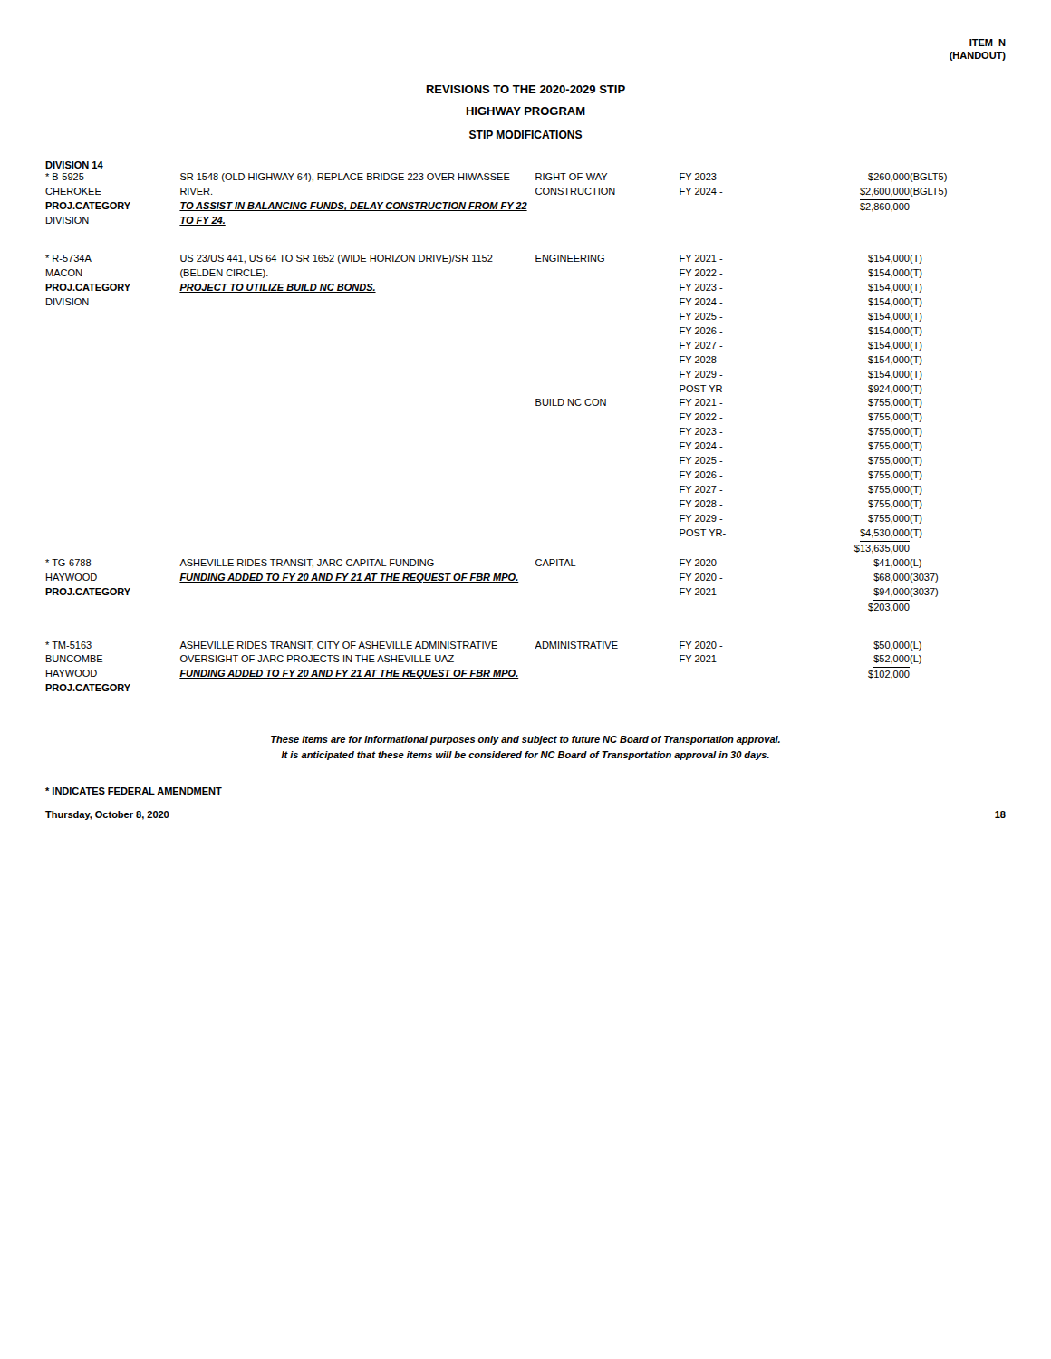ITEM N
(HANDOUT)
REVISIONS TO THE 2020-2029 STIP
HIGHWAY PROGRAM
STIP MODIFICATIONS
DIVISION 14
| * B-5925 CHEROKEE PROJ.CATEGORY DIVISION | SR 1548 (OLD HIGHWAY 64), REPLACE BRIDGE 223 OVER HIWASSEE RIVER. TO ASSIST IN BALANCING FUNDS, DELAY CONSTRUCTION FROM FY 22 TO FY 24. | RIGHT-OF-WAY CONSTRUCTION | FY 2023 - FY 2024 - | $260,000 $2,600,000 $2,860,000 | (BGLT5) (BGLT5) |
| * R-5734A MACON PROJ.CATEGORY DIVISION | US 23/US 441, US 64 TO SR 1652 (WIDE HORIZON DRIVE)/SR 1152 (BELDEN CIRCLE). PROJECT TO UTILIZE BUILD NC BONDS. | ENGINEERING BUILD NC CON | FY 2021 - FY 2022 - FY 2023 - FY 2024 - FY 2025 - FY 2026 - FY 2027 - FY 2028 - FY 2029 - POST YR- FY 2021 - FY 2022 - FY 2023 - FY 2024 - FY 2025 - FY 2026 - FY 2027 - FY 2028 - FY 2029 - POST YR- | $154,000 $154,000 $154,000 $154,000 $154,000 $154,000 $154,000 $154,000 $154,000 $924,000 $755,000 $755,000 $755,000 $755,000 $755,000 $755,000 $755,000 $755,000 $755,000 $4,530,000 $13,635,000 | (T) (T) (T) (T) (T) (T) (T) (T) (T) (T) (T) (T) (T) (T) (T) (T) (T) (T) (T) (T) |
| * TG-6788 HAYWOOD PROJ.CATEGORY | ASHEVILLE RIDES TRANSIT, JARC CAPITAL FUNDING FUNDING ADDED TO FY 20 AND FY 21 AT THE REQUEST OF FBR MPO. | CAPITAL | FY 2020 - FY 2020 - FY 2021 - | $41,000 $68,000 $94,000 $203,000 | (L) (3037) (3037) |
| * TM-5163 BUNCOMBE HAYWOOD PROJ.CATEGORY | ASHEVILLE RIDES TRANSIT, CITY OF ASHEVILLE ADMINISTRATIVE OVERSIGHT OF JARC PROJECTS IN THE ASHEVILLE UAZ FUNDING ADDED TO FY 20 AND FY 21 AT THE REQUEST OF FBR MPO. | ADMINISTRATIVE | FY 2020 - FY 2021 - | $50,000 $52,000 $102,000 | (L) (L) |
These items are for informational purposes only and subject to future NC Board of Transportation approval.
It is anticipated that these items will be considered for NC Board of Transportation approval in 30 days.
* INDICATES FEDERAL AMENDMENT
Thursday, October 8, 2020 18